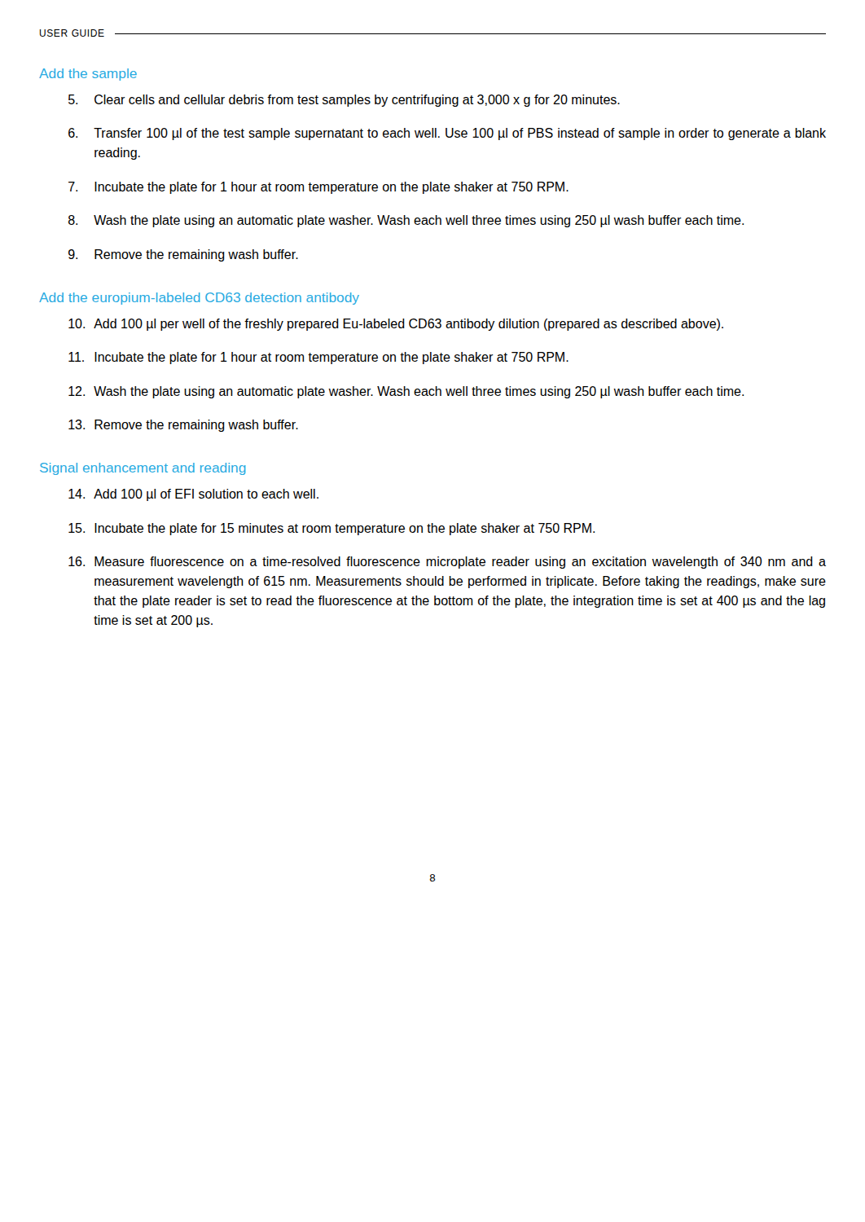USER GUIDE
Add the sample
5. Clear cells and cellular debris from test samples by centrifuging at 3,000 x g for 20 minutes.
6. Transfer 100 µl of the test sample supernatant to each well. Use 100 µl of PBS instead of sample in order to generate a blank reading.
7. Incubate the plate for 1 hour at room temperature on the plate shaker at 750 RPM.
8. Wash the plate using an automatic plate washer. Wash each well three times using 250 µl wash buffer each time.
9. Remove the remaining wash buffer.
Add the europium-labeled CD63 detection antibody
10. Add 100 µl per well of the freshly prepared Eu-labeled CD63 antibody dilution (prepared as described above).
11. Incubate the plate for 1 hour at room temperature on the plate shaker at 750 RPM.
12. Wash the plate using an automatic plate washer. Wash each well three times using 250 µl wash buffer each time.
13. Remove the remaining wash buffer.
Signal enhancement and reading
14. Add 100 µl of EFI solution to each well.
15. Incubate the plate for 15 minutes at room temperature on the plate shaker at 750 RPM.
16. Measure fluorescence on a time-resolved fluorescence microplate reader using an excitation wavelength of 340 nm and a measurement wavelength of 615 nm. Measurements should be performed in triplicate. Before taking the readings, make sure that the plate reader is set to read the fluorescence at the bottom of the plate, the integration time is set at 400 µs and the lag time is set at 200 µs.
8